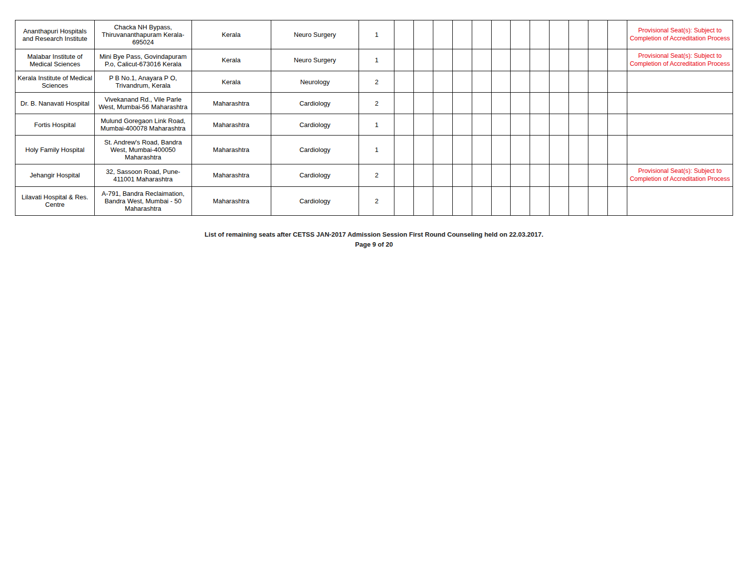| Ananthapuri Hospitals and Research Institute | Chacka NH Bypass, Thiruvananthapuram Kerala-695024 | Kerala | Neuro Surgery | 1 | | | | | | | | | | | | | Provisional Seat(s): Subject to Completion of Accreditation Process |
| Malabar Institute of Medical Sciences | Mini Bye Pass, Govindapuram P.o, Calicut-673016 Kerala | Kerala | Neuro Surgery | 1 | | | | | | | | | | | | | Provisional Seat(s): Subject to Completion of Accreditation Process |
| Kerala Institute of Medical Sciences | P B No.1, Anayara P O, Trivandrum, Kerala | Kerala | Neurology | 2 | | | | | | | | | | | | | |
| Dr. B. Nanavati Hospital | Vivekanand Rd., Vile Parle West, Mumbai-56 Maharashtra | Maharashtra | Cardiology | 2 | | | | | | | | | | | | | |
| Fortis Hospital | Mulund Goregaon Link Road, Mumbai-400078 Maharashtra | Maharashtra | Cardiology | 1 | | | | | | | | | | | | | |
| Holy Family Hospital | St. Andrew's Road, Bandra West, Mumbai-400050 Maharashtra | Maharashtra | Cardiology | 1 | | | | | | | | | | | | | |
| Jehangir Hospital | 32, Sassoon Road, Pune-411001 Maharashtra | Maharashtra | Cardiology | 2 | | | | | | | | | | | | | Provisional Seat(s): Subject to Completion of Accreditation Process |
| Lilavati Hospital & Res. Centre | A-791, Bandra Reclaimation, Bandra West, Mumbai - 50 Maharashtra | Maharashtra | Cardiology | 2 | | | | | | | | | | | | | |
List of remaining seats after CETSS JAN-2017 Admission Session First Round Counseling held on 22.03.2017.
Page 9 of 20